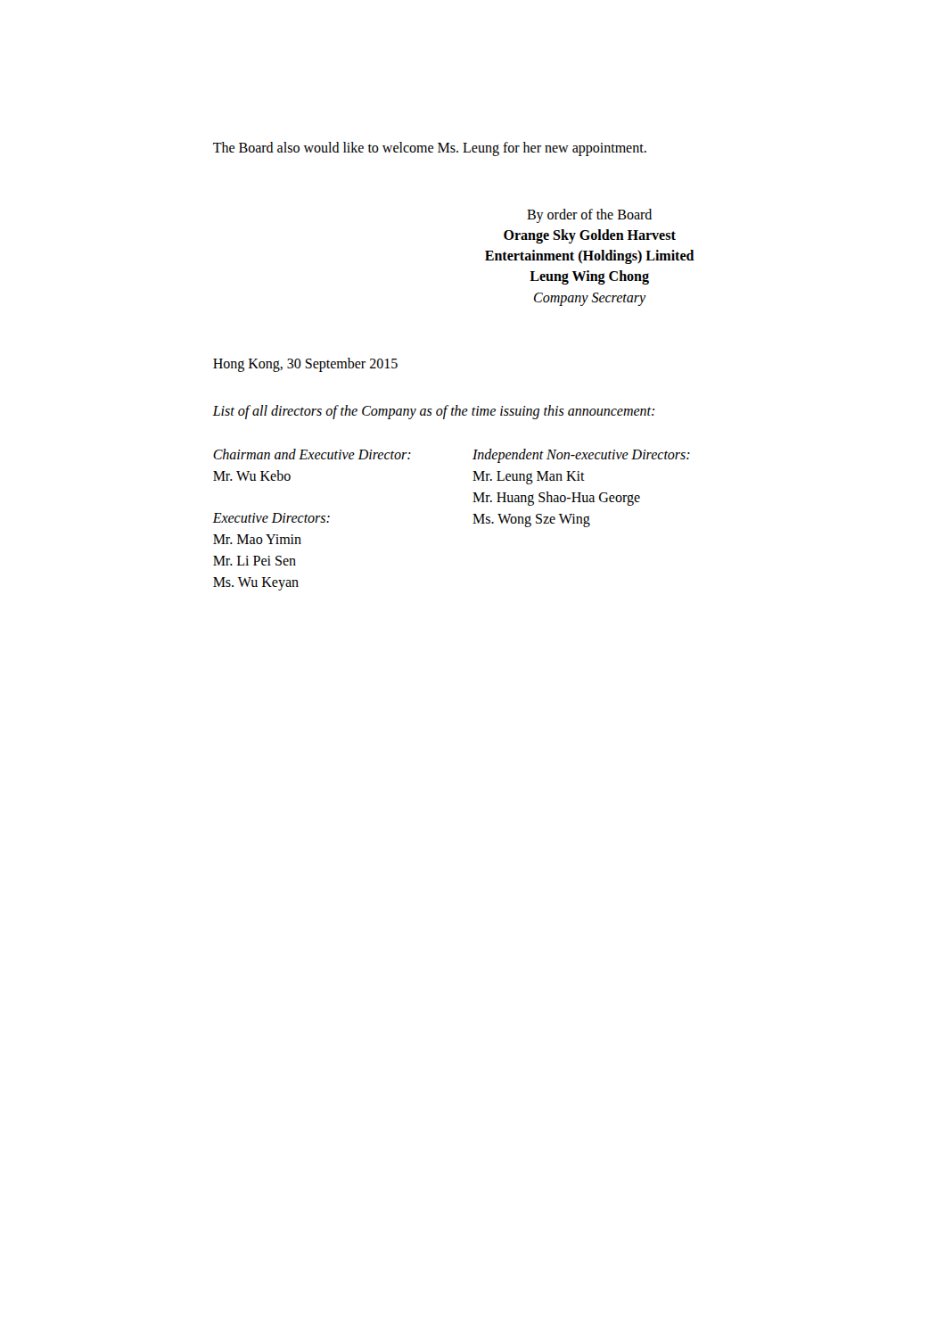The Board also would like to welcome Ms. Leung for her new appointment.
By order of the Board Orange Sky Golden Harvest Entertainment (Holdings) Limited Leung Wing Chong Company Secretary
Hong Kong, 30 September 2015
List of all directors of the Company as of the time issuing this announcement:
| Chairman and Executive Director: Mr. Wu Kebo Executive Directors: Mr. Mao Yimin Mr. Li Pei Sen Ms. Wu Keyan | Independent Non-executive Directors: Mr. Leung Man Kit Mr. Huang Shao-Hua George Ms. Wong Sze Wing |